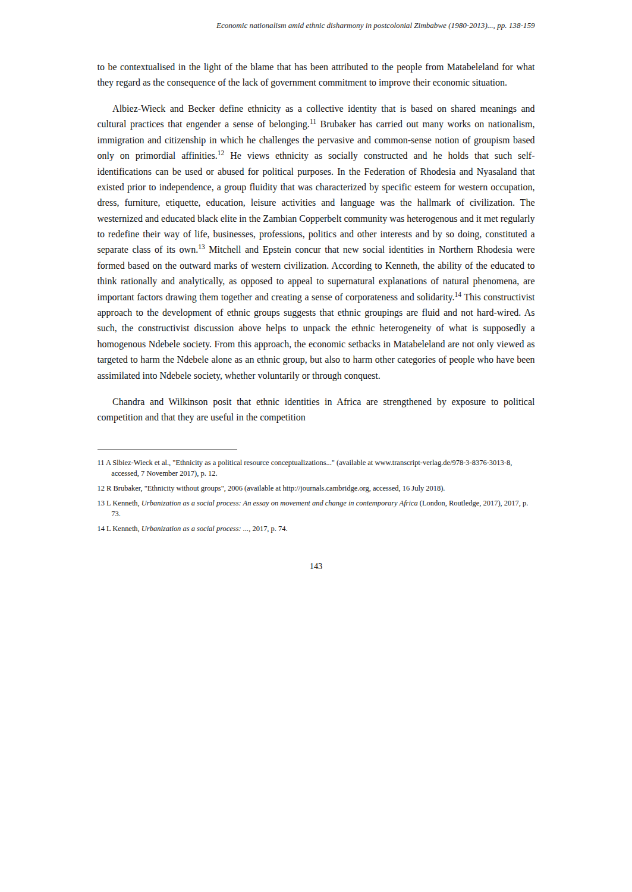Economic nationalism amid ethnic disharmony in postcolonial Zimbabwe (1980-2013)..., pp. 138-159
to be contextualised in the light of the blame that has been attributed to the people from Matabeleland for what they regard as the consequence of the lack of government commitment to improve their economic situation.
Albiez-Wieck and Becker define ethnicity as a collective identity that is based on shared meanings and cultural practices that engender a sense of belonging.11 Brubaker has carried out many works on nationalism, immigration and citizenship in which he challenges the pervasive and common-sense notion of groupism based only on primordial affinities.12 He views ethnicity as socially constructed and he holds that such self-identifications can be used or abused for political purposes. In the Federation of Rhodesia and Nyasaland that existed prior to independence, a group fluidity that was characterized by specific esteem for western occupation, dress, furniture, etiquette, education, leisure activities and language was the hallmark of civilization. The westernized and educated black elite in the Zambian Copperbelt community was heterogenous and it met regularly to redefine their way of life, businesses, professions, politics and other interests and by so doing, constituted a separate class of its own.13 Mitchell and Epstein concur that new social identities in Northern Rhodesia were formed based on the outward marks of western civilization. According to Kenneth, the ability of the educated to think rationally and analytically, as opposed to appeal to supernatural explanations of natural phenomena, are important factors drawing them together and creating a sense of corporateness and solidarity.14 This constructivist approach to the development of ethnic groups suggests that ethnic groupings are fluid and not hard-wired. As such, the constructivist discussion above helps to unpack the ethnic heterogeneity of what is supposedly a homogenous Ndebele society. From this approach, the economic setbacks in Matabeleland are not only viewed as targeted to harm the Ndebele alone as an ethnic group, but also to harm other categories of people who have been assimilated into Ndebele society, whether voluntarily or through conquest.
Chandra and Wilkinson posit that ethnic identities in Africa are strengthened by exposure to political competition and that they are useful in the competition
11 A Slbiez-Wieck et al., "Ethnicity as a political resource conceptualizations..." (available at www.transcript-verlag.de/978-3-8376-3013-8, accessed, 7 November 2017), p. 12.
12 R Brubaker, "Ethnicity without groups", 2006 (available at http://journals.cambridge.org, accessed, 16 July 2018).
13 L Kenneth, Urbanization as a social process: An essay on movement and change in contemporary Africa (London, Routledge, 2017), 2017, p. 73.
14 L Kenneth, Urbanization as a social process: ..., 2017, p. 74.
143